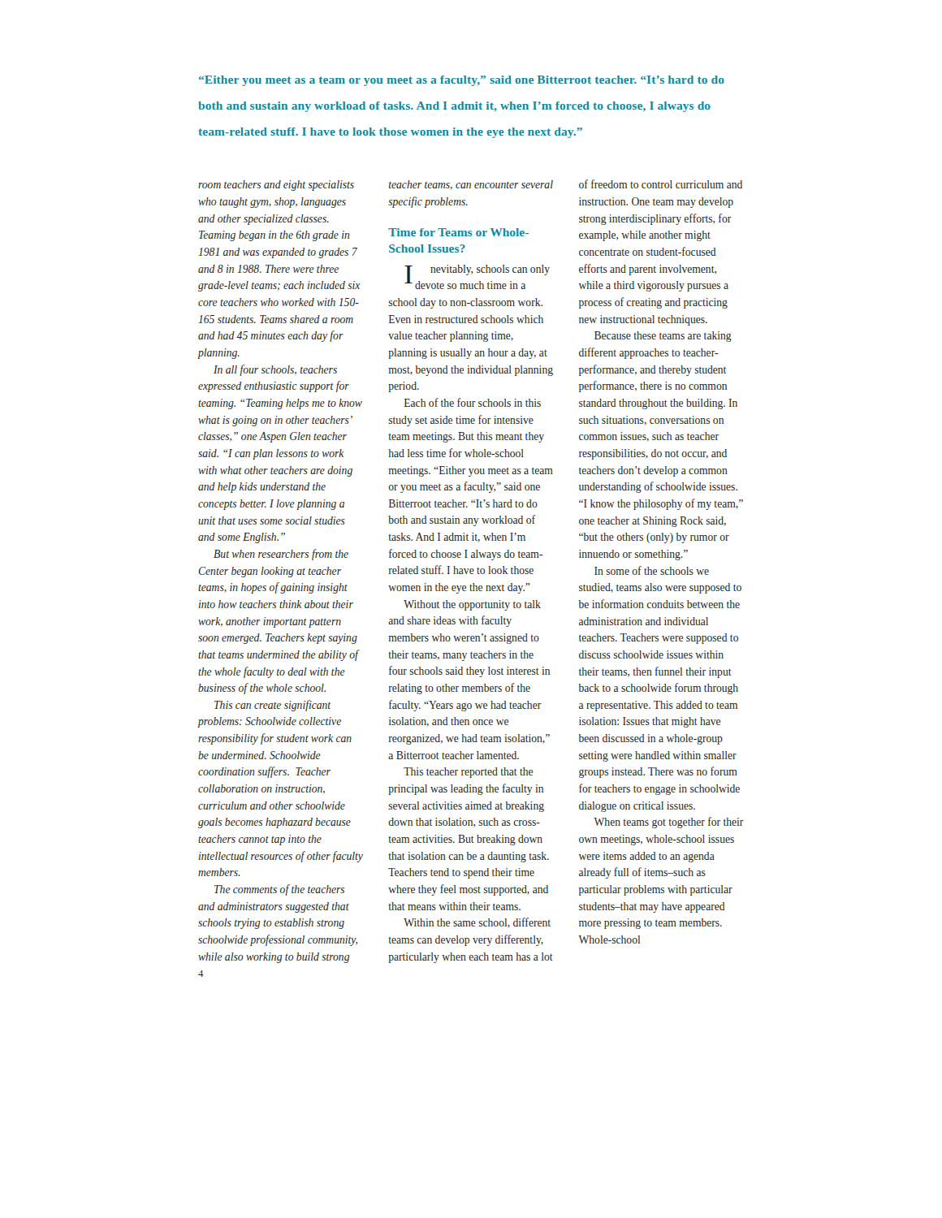“Either you meet as a team or you meet as a faculty,” said one Bitterroot teacher. “It’s hard to do both and sustain any workload of tasks. And I admit it, when I’m forced to choose, I always do team-related stuff. I have to look those women in the eye the next day.”
room teachers and eight specialists who taught gym, shop, languages and other specialized classes. Teaming began in the 6th grade in 1981 and was expanded to grades 7 and 8 in 1988. There were three grade-level teams; each included six core teachers who worked with 150-165 students. Teams shared a room and had 45 minutes each day for planning.
In all four schools, teachers expressed enthusiastic support for teaming. “Teaming helps me to know what is going on in other teachers’ classes,” one Aspen Glen teacher said. “I can plan lessons to work with what other teachers are doing and help kids understand the concepts better. I love planning a unit that uses some social studies and some English.”
But when researchers from the Center began looking at teacher teams, in hopes of gaining insight into how teachers think about their work, another important pattern soon emerged. Teachers kept saying that teams undermined the ability of the whole faculty to deal with the business of the whole school.
This can create significant problems: Schoolwide collective responsibility for student work can be undermined. Schoolwide coordination suffers. Teacher collaboration on instruction, curriculum and other schoolwide goals becomes haphazard because teachers cannot tap into the intellectual resources of other faculty members.
The comments of the teachers and administrators suggested that schools trying to establish strong schoolwide professional community, while also working to build strong teacher teams, can encounter several specific problems.
Time for Teams or Whole-School Issues?
Inevitably, schools can only devote so much time in a school day to non-classroom work. Even in restructured schools which value teacher planning time, planning is usually an hour a day, at most, beyond the individual planning period.
Each of the four schools in this study set aside time for intensive team meetings. But this meant they had less time for whole-school meetings. “Either you meet as a team or you meet as a faculty,” said one Bitterroot teacher. “It’s hard to do both and sustain any workload of tasks. And I admit it, when I’m forced to choose I always do team-related stuff. I have to look those women in the eye the next day.”
Without the opportunity to talk and share ideas with faculty members who weren’t assigned to their teams, many teachers in the four schools said they lost interest in relating to other members of the faculty. “Years ago we had teacher isolation, and then once we reorganized, we had team isolation,” a Bitterroot teacher lamented.
This teacher reported that the principal was leading the faculty in several activities aimed at breaking down that isolation, such as cross-team activities. But breaking down that isolation can be a daunting task. Teachers tend to spend their time where they feel most supported, and that means within their teams.
Within the same school, different teams can develop very differently, particularly when each team has a lot of freedom to control curriculum and instruction. One team may develop strong interdisciplinary efforts, for example, while another might concentrate on student-focused efforts and parent involvement, while a third vigorously pursues a process of creating and practicing new instructional techniques.
Because these teams are taking different approaches to teacher-performance, and thereby student performance, there is no common standard throughout the building. In such situations, conversations on common issues, such as teacher responsibilities, do not occur, and teachers don’t develop a common understanding of schoolwide issues. “I know the philosophy of my team,” one teacher at Shining Rock said, “but the others (only) by rumor or innuendo or something.”
In some of the schools we studied, teams also were supposed to be information conduits between the administration and individual teachers. Teachers were supposed to discuss schoolwide issues within their teams, then funnel their input back to a schoolwide forum through a representative. This added to team isolation: Issues that might have been discussed in a whole-group setting were handled within smaller groups instead. There was no forum for teachers to engage in schoolwide dialogue on critical issues.
When teams got together for their own meetings, whole-school issues were items added to an agenda already full of items–such as particular problems with particular students–that may have appeared more pressing to team members. Whole-school
4